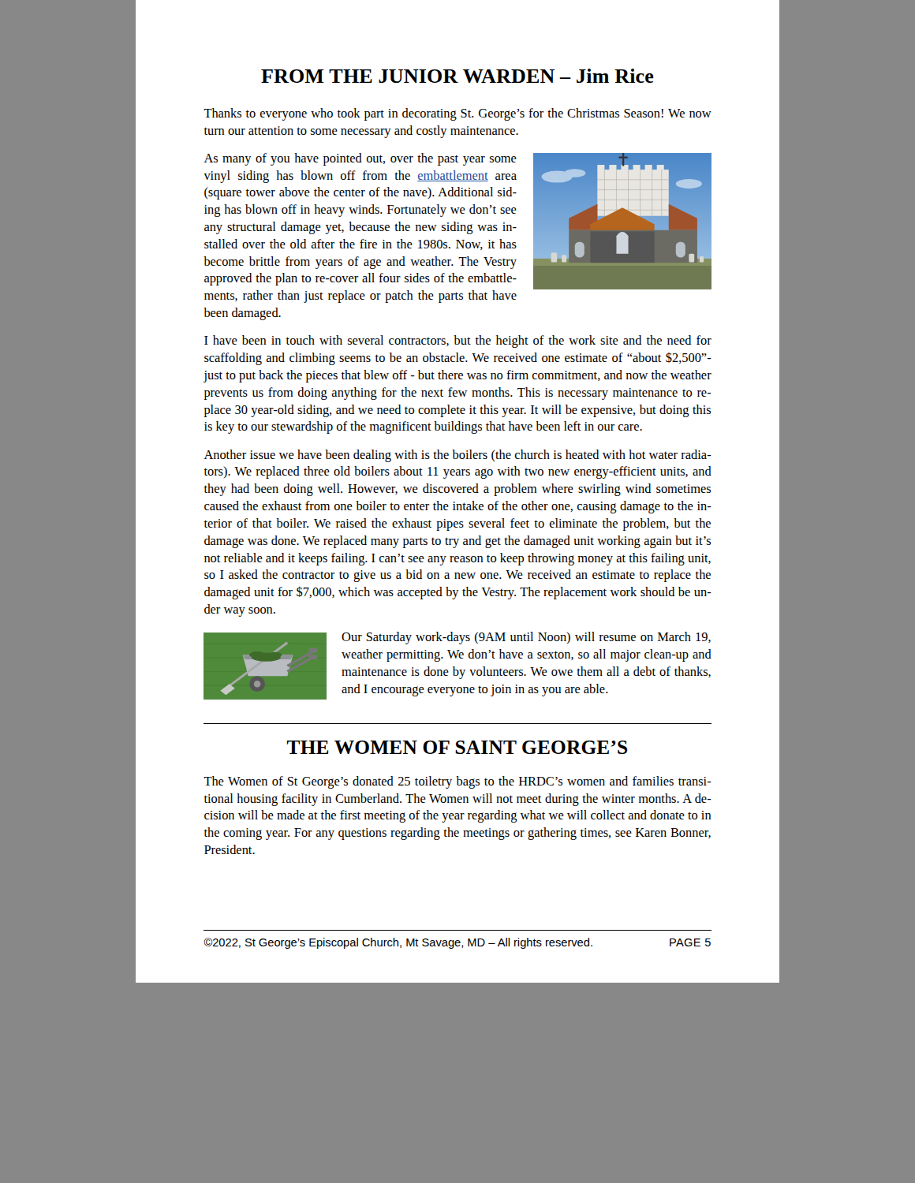FROM THE JUNIOR WARDEN – Jim Rice
Thanks to everyone who took part in decorating St. George’s for the Christmas Season! We now turn our attention to some necessary and costly maintenance.
As many of you have pointed out, over the past year some vinyl siding has blown off from the embattlement area (square tower above the center of the nave). Additional siding has blown off in heavy winds. Fortunately we don’t see any structural damage yet, because the new siding was installed over the old after the fire in the 1980s. Now, it has become brittle from years of age and weather. The Vestry approved the plan to re-cover all four sides of the embattlements, rather than just replace or patch the parts that have been damaged.
I have been in touch with several contractors, but the height of the work site and the need for scaffolding and climbing seems to be an obstacle. We received one estimate of “about $2,500”- just to put back the pieces that blew off - but there was no firm commitment, and now the weather prevents us from doing anything for the next few months. This is necessary maintenance to replace 30 year-old siding, and we need to complete it this year. It will be expensive, but doing this is key to our stewardship of the magnificent buildings that have been left in our care.
Another issue we have been dealing with is the boilers (the church is heated with hot water radiators). We replaced three old boilers about 11 years ago with two new energy-efficient units, and they had been doing well. However, we discovered a problem where swirling wind sometimes caused the exhaust from one boiler to enter the intake of the other one, causing damage to the interior of that boiler. We raised the exhaust pipes several feet to eliminate the problem, but the damage was done. We replaced many parts to try and get the damaged unit working again but it’s not reliable and it keeps failing. I can’t see any reason to keep throwing money at this failing unit, so I asked the contractor to give us a bid on a new one. We received an estimate to replace the damaged unit for $7,000, which was accepted by the Vestry. The replacement work should be under way soon.
Our Saturday work-days (9AM until Noon) will resume on March 19, weather permitting. We don’t have a sexton, so all major clean-up and maintenance is done by volunteers. We owe them all a debt of thanks, and I encourage everyone to join in as you are able.
THE WOMEN OF SAINT GEORGE’S
The Women of St George’s donated 25 toiletry bags to the HRDC’s women and families transitional housing facility in Cumberland. The Women will not meet during the winter months. A decision will be made at the first meeting of the year regarding what we will collect and donate to in the coming year. For any questions regarding the meetings or gathering times, see Karen Bonner, President.
©2022, St George’s Episcopal Church, Mt Savage, MD – All rights reserved. PAGE 5